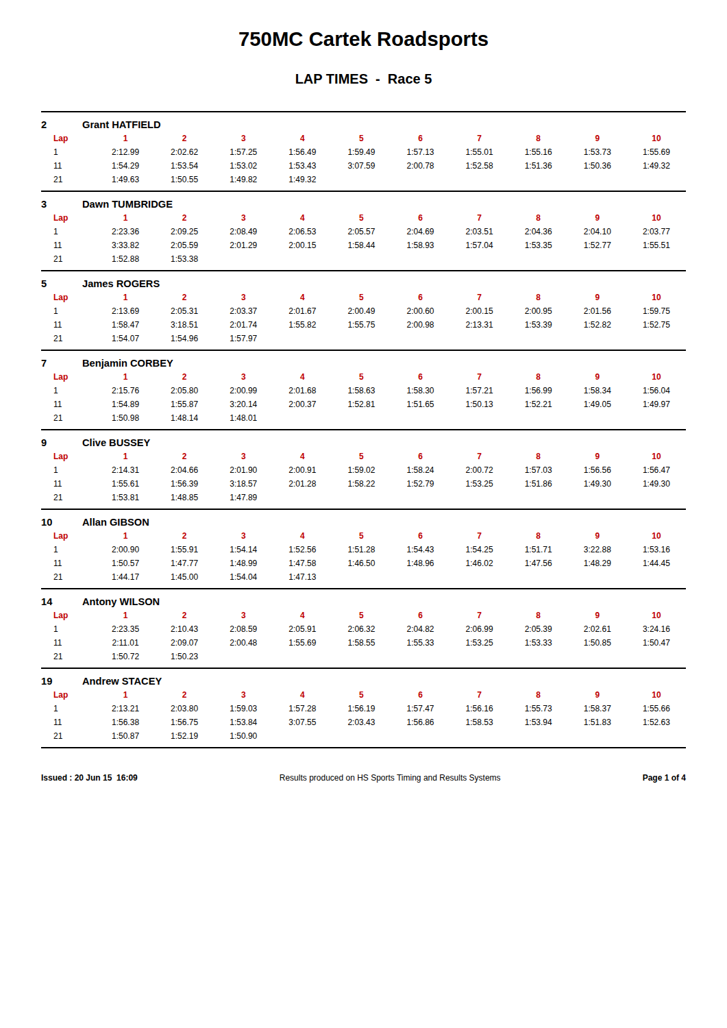750MC Cartek Roadsports
LAP TIMES - Race 5
2 Grant HATFIELD
| Lap | 1 | 2 | 3 | 4 | 5 | 6 | 7 | 8 | 9 | 10 |
| --- | --- | --- | --- | --- | --- | --- | --- | --- | --- | --- |
| 1 | 2:12.99 | 2:02.62 | 1:57.25 | 1:56.49 | 1:59.49 | 1:57.13 | 1:55.01 | 1:55.16 | 1:53.73 | 1:55.69 |
| 11 | 1:54.29 | 1:53.54 | 1:53.02 | 1:53.43 | 3:07.59 | 2:00.78 | 1:52.58 | 1:51.36 | 1:50.36 | 1:49.32 |
| 21 | 1:49.63 | 1:50.55 | 1:49.82 | 1:49.32 | | | | | | |
3 Dawn TUMBRIDGE
| Lap | 1 | 2 | 3 | 4 | 5 | 6 | 7 | 8 | 9 | 10 |
| --- | --- | --- | --- | --- | --- | --- | --- | --- | --- | --- |
| 1 | 2:23.36 | 2:09.25 | 2:08.49 | 2:06.53 | 2:05.57 | 2:04.69 | 2:03.51 | 2:04.36 | 2:04.10 | 2:03.77 |
| 11 | 3:33.82 | 2:05.59 | 2:01.29 | 2:00.15 | 1:58.44 | 1:58.93 | 1:57.04 | 1:53.35 | 1:52.77 | 1:55.51 |
| 21 | 1:52.88 | 1:53.38 | | | | | | | | |
5 James ROGERS
| Lap | 1 | 2 | 3 | 4 | 5 | 6 | 7 | 8 | 9 | 10 |
| --- | --- | --- | --- | --- | --- | --- | --- | --- | --- | --- |
| 1 | 2:13.69 | 2:05.31 | 2:03.37 | 2:01.67 | 2:00.49 | 2:00.60 | 2:00.15 | 2:00.95 | 2:01.56 | 1:59.75 |
| 11 | 1:58.47 | 3:18.51 | 2:01.74 | 1:55.82 | 1:55.75 | 2:00.98 | 2:13.31 | 1:53.39 | 1:52.82 | 1:52.75 |
| 21 | 1:54.07 | 1:54.96 | 1:57.97 | | | | | | | |
7 Benjamin CORBEY
| Lap | 1 | 2 | 3 | 4 | 5 | 6 | 7 | 8 | 9 | 10 |
| --- | --- | --- | --- | --- | --- | --- | --- | --- | --- | --- |
| 1 | 2:15.76 | 2:05.80 | 2:00.99 | 2:01.68 | 1:58.63 | 1:58.30 | 1:57.21 | 1:56.99 | 1:58.34 | 1:56.04 |
| 11 | 1:54.89 | 1:55.87 | 3:20.14 | 2:00.37 | 1:52.81 | 1:51.65 | 1:50.13 | 1:52.21 | 1:49.05 | 1:49.97 |
| 21 | 1:50.98 | 1:48.14 | 1:48.01 | | | | | | | |
9 Clive BUSSEY
| Lap | 1 | 2 | 3 | 4 | 5 | 6 | 7 | 8 | 9 | 10 |
| --- | --- | --- | --- | --- | --- | --- | --- | --- | --- | --- |
| 1 | 2:14.31 | 2:04.66 | 2:01.90 | 2:00.91 | 1:59.02 | 1:58.24 | 2:00.72 | 1:57.03 | 1:56.56 | 1:56.47 |
| 11 | 1:55.61 | 1:56.39 | 3:18.57 | 2:01.28 | 1:58.22 | 1:52.79 | 1:53.25 | 1:51.86 | 1:49.30 | 1:49.30 |
| 21 | 1:53.81 | 1:48.85 | 1:47.89 | | | | | | | |
10 Allan GIBSON
| Lap | 1 | 2 | 3 | 4 | 5 | 6 | 7 | 8 | 9 | 10 |
| --- | --- | --- | --- | --- | --- | --- | --- | --- | --- | --- |
| 1 | 2:00.90 | 1:55.91 | 1:54.14 | 1:52.56 | 1:51.28 | 1:54.43 | 1:54.25 | 1:51.71 | 3:22.88 | 1:53.16 |
| 11 | 1:50.57 | 1:47.77 | 1:48.99 | 1:47.58 | 1:46.50 | 1:48.96 | 1:46.02 | 1:47.56 | 1:48.29 | 1:44.45 |
| 21 | 1:44.17 | 1:45.00 | 1:54.04 | 1:47.13 | | | | | | |
14 Antony WILSON
| Lap | 1 | 2 | 3 | 4 | 5 | 6 | 7 | 8 | 9 | 10 |
| --- | --- | --- | --- | --- | --- | --- | --- | --- | --- | --- |
| 1 | 2:23.35 | 2:10.43 | 2:08.59 | 2:05.91 | 2:06.32 | 2:04.82 | 2:06.99 | 2:05.39 | 2:02.61 | 3:24.16 |
| 11 | 2:11.01 | 2:09.07 | 2:00.48 | 1:55.69 | 1:58.55 | 1:55.33 | 1:53.25 | 1:53.33 | 1:50.85 | 1:50.47 |
| 21 | 1:50.72 | 1:50.23 | | | | | | | | |
19 Andrew STACEY
| Lap | 1 | 2 | 3 | 4 | 5 | 6 | 7 | 8 | 9 | 10 |
| --- | --- | --- | --- | --- | --- | --- | --- | --- | --- | --- |
| 1 | 2:13.21 | 2:03.80 | 1:59.03 | 1:57.28 | 1:56.19 | 1:57.47 | 1:56.16 | 1:55.73 | 1:58.37 | 1:55.66 |
| 11 | 1:56.38 | 1:56.75 | 1:53.84 | 3:07.55 | 2:03.43 | 1:56.86 | 1:58.53 | 1:53.94 | 1:51.83 | 1:52.63 |
| 21 | 1:50.87 | 1:52.19 | 1:50.90 | | | | | | | |
Issued : 20 Jun 15 16:09 Results produced on HS Sports Timing and Results Systems Page 1 of 4